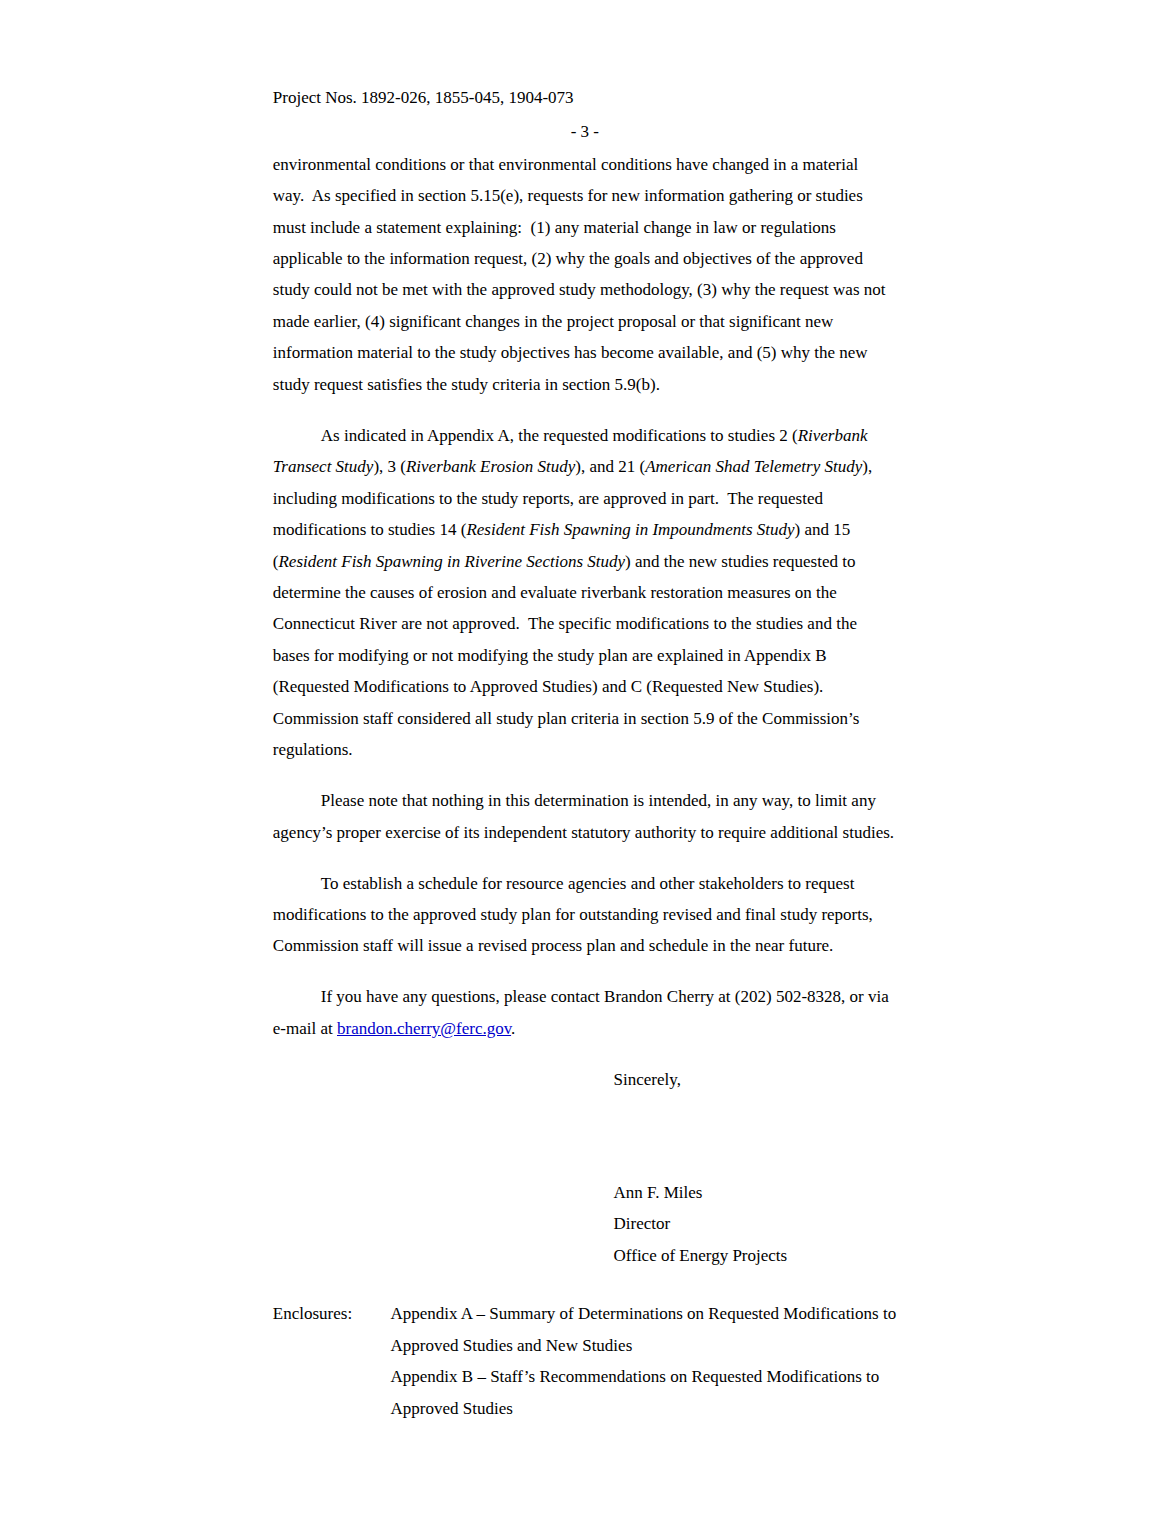Project Nos. 1892-026, 1855-045, 1904-073
- 3 -
environmental conditions or that environmental conditions have changed in a material way. As specified in section 5.15(e), requests for new information gathering or studies must include a statement explaining: (1) any material change in law or regulations applicable to the information request, (2) why the goals and objectives of the approved study could not be met with the approved study methodology, (3) why the request was not made earlier, (4) significant changes in the project proposal or that significant new information material to the study objectives has become available, and (5) why the new study request satisfies the study criteria in section 5.9(b).
As indicated in Appendix A, the requested modifications to studies 2 (Riverbank Transect Study), 3 (Riverbank Erosion Study), and 21 (American Shad Telemetry Study), including modifications to the study reports, are approved in part. The requested modifications to studies 14 (Resident Fish Spawning in Impoundments Study) and 15 (Resident Fish Spawning in Riverine Sections Study) and the new studies requested to determine the causes of erosion and evaluate riverbank restoration measures on the Connecticut River are not approved. The specific modifications to the studies and the bases for modifying or not modifying the study plan are explained in Appendix B (Requested Modifications to Approved Studies) and C (Requested New Studies). Commission staff considered all study plan criteria in section 5.9 of the Commission’s regulations.
Please note that nothing in this determination is intended, in any way, to limit any agency’s proper exercise of its independent statutory authority to require additional studies.
To establish a schedule for resource agencies and other stakeholders to request modifications to the approved study plan for outstanding revised and final study reports, Commission staff will issue a revised process plan and schedule in the near future.
If you have any questions, please contact Brandon Cherry at (202) 502-8328, or via e-mail at brandon.cherry@ferc.gov.
Sincerely,
Ann F. Miles
Director
Office of Energy Projects
Enclosures:
Appendix A – Summary of Determinations on Requested Modifications to Approved Studies and New Studies
Appendix B – Staff’s Recommendations on Requested Modifications to Approved Studies